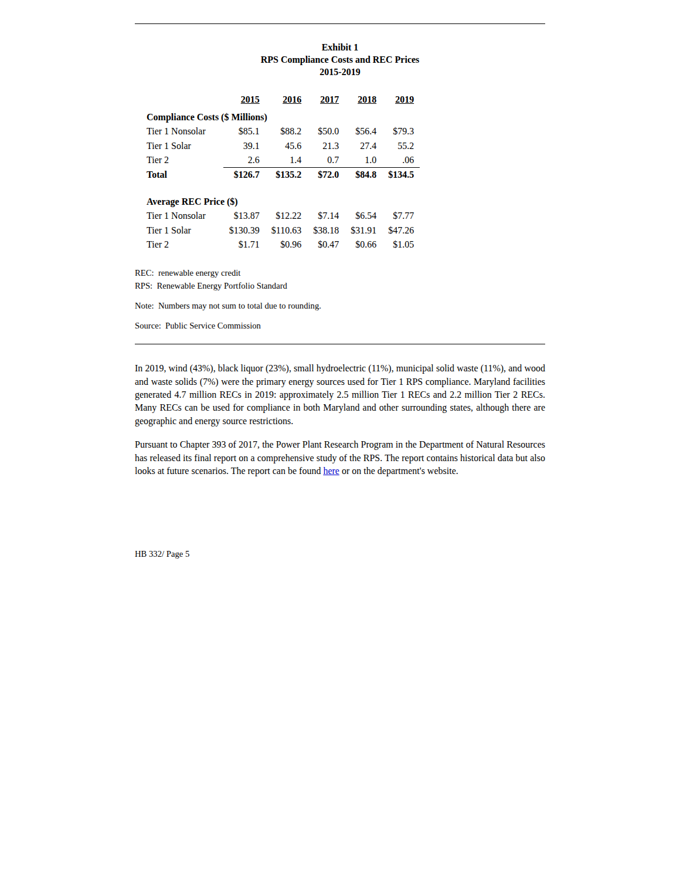Exhibit 1
RPS Compliance Costs and REC Prices
2015-2019
| | 2015 | 2016 | 2017 | 2018 | 2019 |
| --- | --- | --- | --- | --- | --- |
| Compliance Costs ($ Millions) |
| Tier 1 Nonsolar | $85.1 | $88.2 | $50.0 | $56.4 | $79.3 |
| Tier 1 Solar | 39.1 | 45.6 | 21.3 | 27.4 | 55.2 |
| Tier 2 | 2.6 | 1.4 | 0.7 | 1.0 | .06 |
| Total | $126.7 | $135.2 | $72.0 | $84.8 | $134.5 |
| Average REC Price ($) |
| Tier 1 Nonsolar | $13.87 | $12.22 | $7.14 | $6.54 | $7.77 |
| Tier 1 Solar | $130.39 | $110.63 | $38.18 | $31.91 | $47.26 |
| Tier 2 | $1.71 | $0.96 | $0.47 | $0.66 | $1.05 |
REC: renewable energy credit
RPS: Renewable Energy Portfolio Standard
Note: Numbers may not sum to total due to rounding.
Source: Public Service Commission
In 2019, wind (43%), black liquor (23%), small hydroelectric (11%), municipal solid waste (11%), and wood and waste solids (7%) were the primary energy sources used for Tier 1 RPS compliance. Maryland facilities generated 4.7 million RECs in 2019: approximately 2.5 million Tier 1 RECs and 2.2 million Tier 2 RECs. Many RECs can be used for compliance in both Maryland and other surrounding states, although there are geographic and energy source restrictions.
Pursuant to Chapter 393 of 2017, the Power Plant Research Program in the Department of Natural Resources has released its final report on a comprehensive study of the RPS. The report contains historical data but also looks at future scenarios. The report can be found here or on the department's website.
HB 332/ Page 5